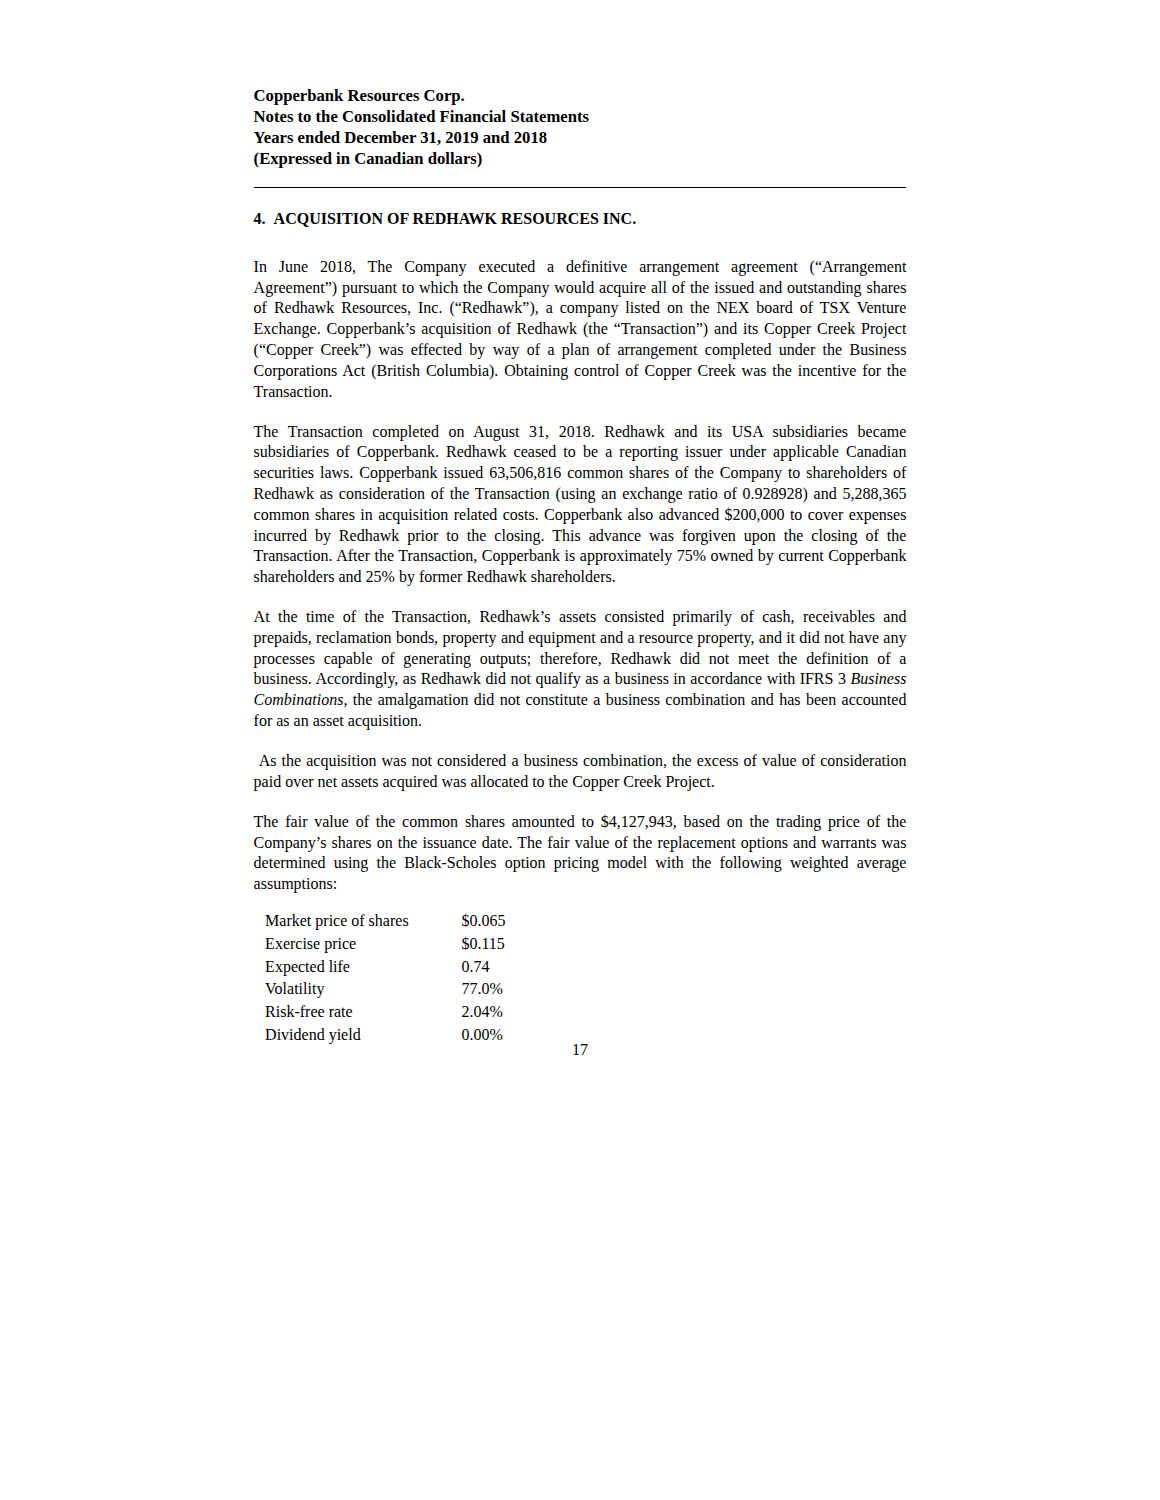Copperbank Resources Corp.
Notes to the Consolidated Financial Statements
Years ended December 31, 2019 and 2018
(Expressed in Canadian dollars)
4. Acquisition of Redhawk Resources Inc.
In June 2018, The Company executed a definitive arrangement agreement (“Arrangement Agreement”) pursuant to which the Company would acquire all of the issued and outstanding shares of Redhawk Resources, Inc. (“Redhawk”), a company listed on the NEX board of TSX Venture Exchange. Copperbank’s acquisition of Redhawk (the “Transaction”) and its Copper Creek Project (“Copper Creek”) was effected by way of a plan of arrangement completed under the Business Corporations Act (British Columbia). Obtaining control of Copper Creek was the incentive for the Transaction.
The Transaction completed on August 31, 2018. Redhawk and its USA subsidiaries became subsidiaries of Copperbank. Redhawk ceased to be a reporting issuer under applicable Canadian securities laws. Copperbank issued 63,506,816 common shares of the Company to shareholders of Redhawk as consideration of the Transaction (using an exchange ratio of 0.928928) and 5,288,365 common shares in acquisition related costs. Copperbank also advanced $200,000 to cover expenses incurred by Redhawk prior to the closing. This advance was forgiven upon the closing of the Transaction. After the Transaction, Copperbank is approximately 75% owned by current Copperbank shareholders and 25% by former Redhawk shareholders.
At the time of the Transaction, Redhawk’s assets consisted primarily of cash, receivables and prepaids, reclamation bonds, property and equipment and a resource property, and it did not have any processes capable of generating outputs; therefore, Redhawk did not meet the definition of a business. Accordingly, as Redhawk did not qualify as a business in accordance with IFRS 3 Business Combinations, the amalgamation did not constitute a business combination and has been accounted for as an asset acquisition.
As the acquisition was not considered a business combination, the excess of value of consideration paid over net assets acquired was allocated to the Copper Creek Project.
The fair value of the common shares amounted to $4,127,943, based on the trading price of the Company’s shares on the issuance date. The fair value of the replacement options and warrants was determined using the Black-Scholes option pricing model with the following weighted average assumptions:
| Market price of shares | $0.065 |
| Exercise price | $0.115 |
| Expected life | 0.74 |
| Volatility | 77.0% |
| Risk-free rate | 2.04% |
| Dividend yield | 0.00% |
17